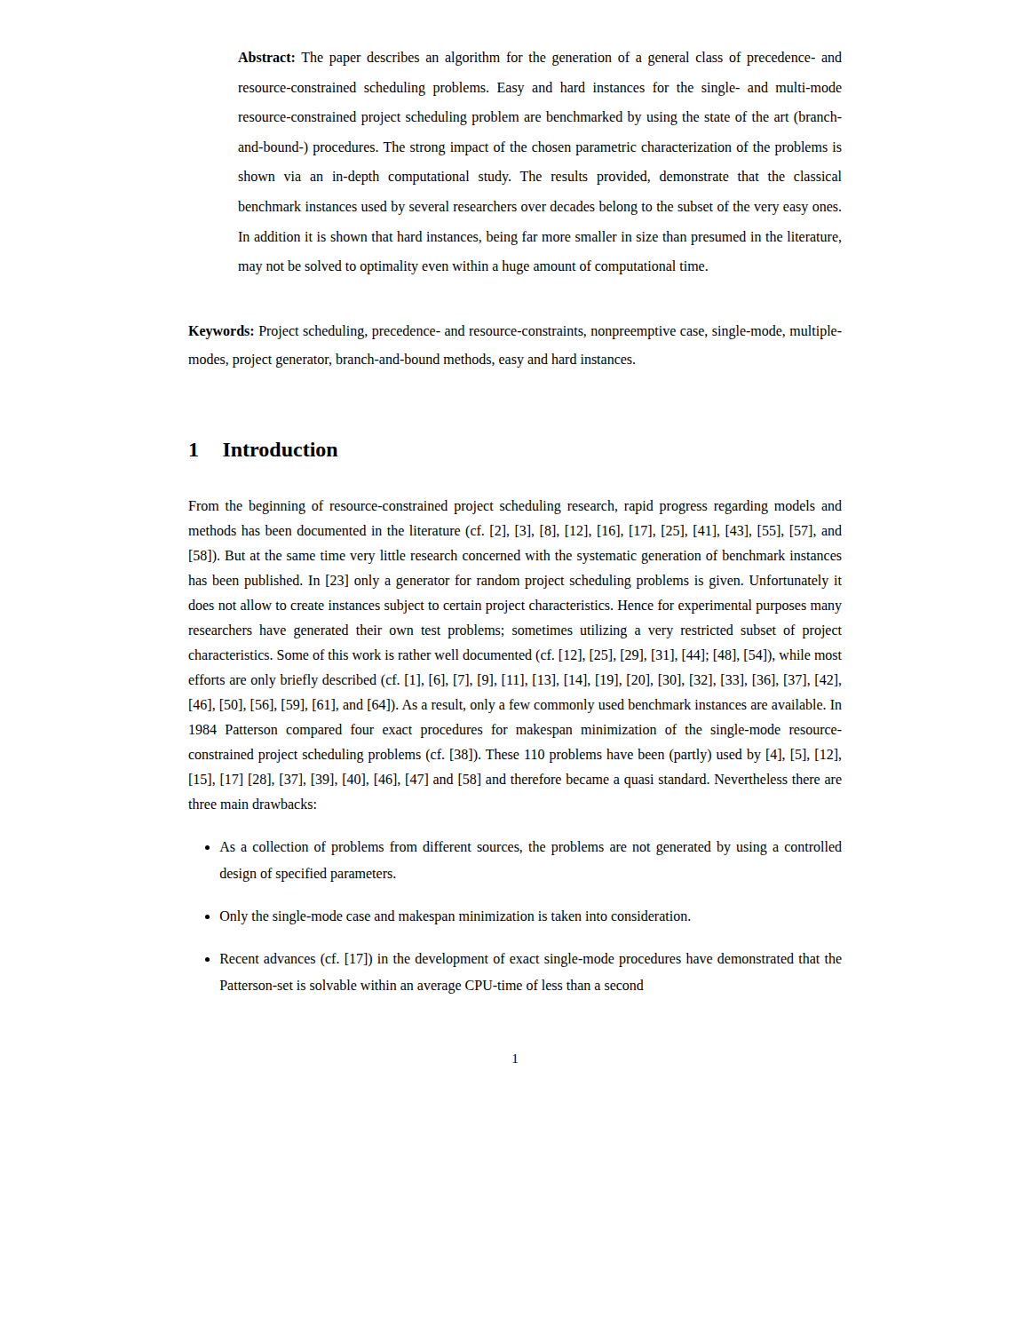Abstract: The paper describes an algorithm for the generation of a general class of precedence- and resource-constrained scheduling problems. Easy and hard instances for the single- and multi-mode resource-constrained project scheduling problem are benchmarked by using the state of the art (branch-and-bound-) procedures. The strong impact of the chosen parametric characterization of the problems is shown via an in-depth computational study. The results provided, demonstrate that the classical benchmark instances used by several researchers over decades belong to the subset of the very easy ones. In addition it is shown that hard instances, being far more smaller in size than presumed in the literature, may not be solved to optimality even within a huge amount of computational time.
Keywords: Project scheduling, precedence- and resource-constraints, nonpreemptive case, single-mode, multiple-modes, project generator, branch-and-bound methods, easy and hard instances.
1 Introduction
From the beginning of resource-constrained project scheduling research, rapid progress regarding models and methods has been documented in the literature (cf. [2], [3], [8], [12], [16], [17], [25], [41], [43], [55], [57], and [58]). But at the same time very little research concerned with the systematic generation of benchmark instances has been published. In [23] only a generator for random project scheduling problems is given. Unfortunately it does not allow to create instances subject to certain project characteristics. Hence for experimental purposes many researchers have generated their own test problems; sometimes utilizing a very restricted subset of project characteristics. Some of this work is rather well documented (cf. [12], [25], [29], [31], [44]; [48], [54]), while most efforts are only briefly described (cf. [1], [6], [7], [9], [11], [13], [14], [19], [20], [30], [32], [33], [36], [37], [42], [46], [50], [56], [59], [61], and [64]). As a result, only a few commonly used benchmark instances are available. In 1984 Patterson compared four exact procedures for makespan minimization of the single-mode resource-constrained project scheduling problems (cf. [38]). These 110 problems have been (partly) used by [4], [5], [12], [15], [17] [28], [37], [39], [40], [46], [47] and [58] and therefore became a quasi standard. Nevertheless there are three main drawbacks:
As a collection of problems from different sources, the problems are not generated by using a controlled design of specified parameters.
Only the single-mode case and makespan minimization is taken into consideration.
Recent advances (cf. [17]) in the development of exact single-mode procedures have demonstrated that the Patterson-set is solvable within an average CPU-time of less than a second
1